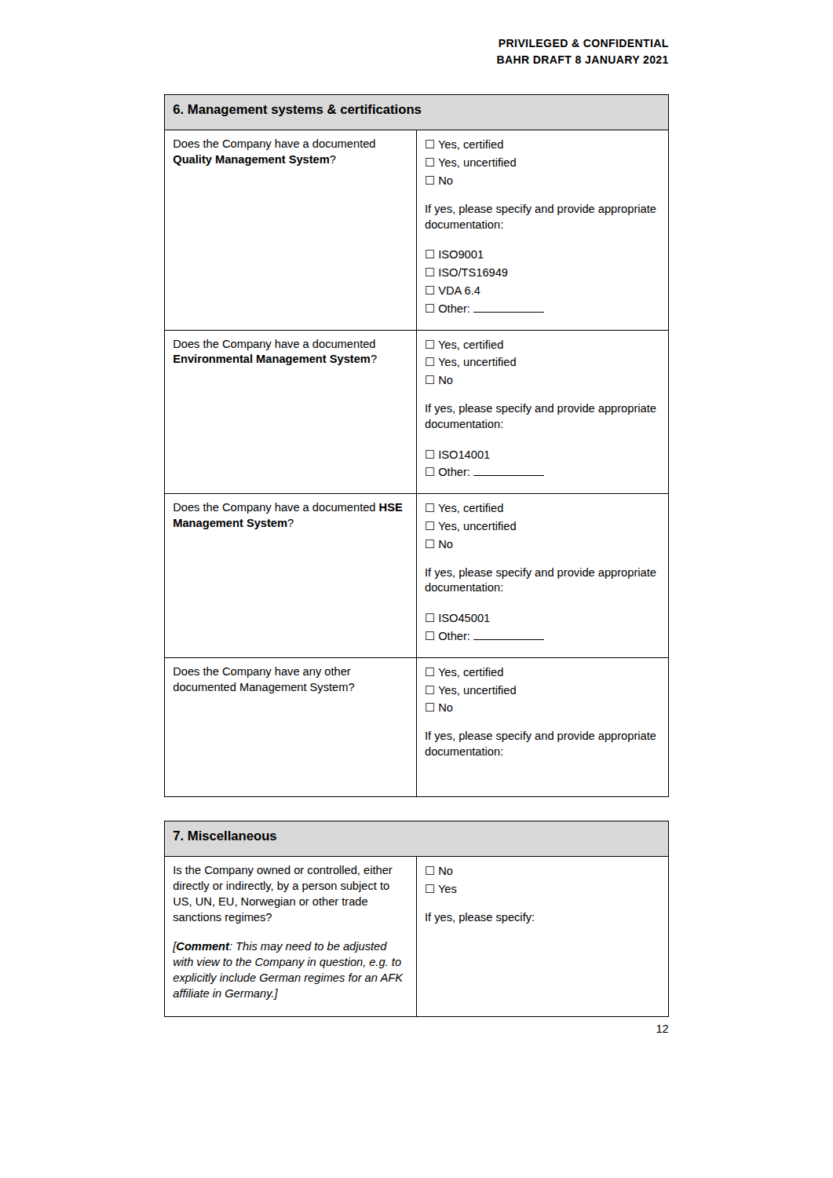PRIVILEGED & CONFIDENTIAL
BAHR DRAFT 8 JANUARY 2021
| 6. Management systems & certifications |
| Does the Company have a documented Quality Management System ? | ☐ Yes, certified ☐ Yes, uncertified ☐ No If yes, please specify and provide appropriate documentation: ☐ ISO9001 ☐ ISO/TS16949 ☐ VDA 6.4 ☐ Other: |
| Does the Company have a documented Environmental Management System ? | ☐ Yes, certified ☐ Yes, uncertified ☐ No If yes, please specify and provide appropriate documentation: ☐ ISO14001 ☐ Other: |
| Does the Company have a documented HSE Management System ? | ☐ Yes, certified ☐ Yes, uncertified ☐ No If yes, please specify and provide appropriate documentation: ☐ ISO45001 ☐ Other: |
| Does the Company have any other documented Management System? | ☐ Yes, certified ☐ Yes, uncertified ☐ No If yes, please specify and provide appropriate documentation: |
| 7. Miscellaneous |
| Is the Company owned or controlled, either directly or indirectly, by a person subject to US, UN, EU, Norwegian or other trade sanctions regimes? [ Comment : This may need to be adjusted with view to the Company in question, e.g. to explicitly include German regimes for an AFK affiliate in Germany.] | ☐ No ☐ Yes If yes, please specify: |
12